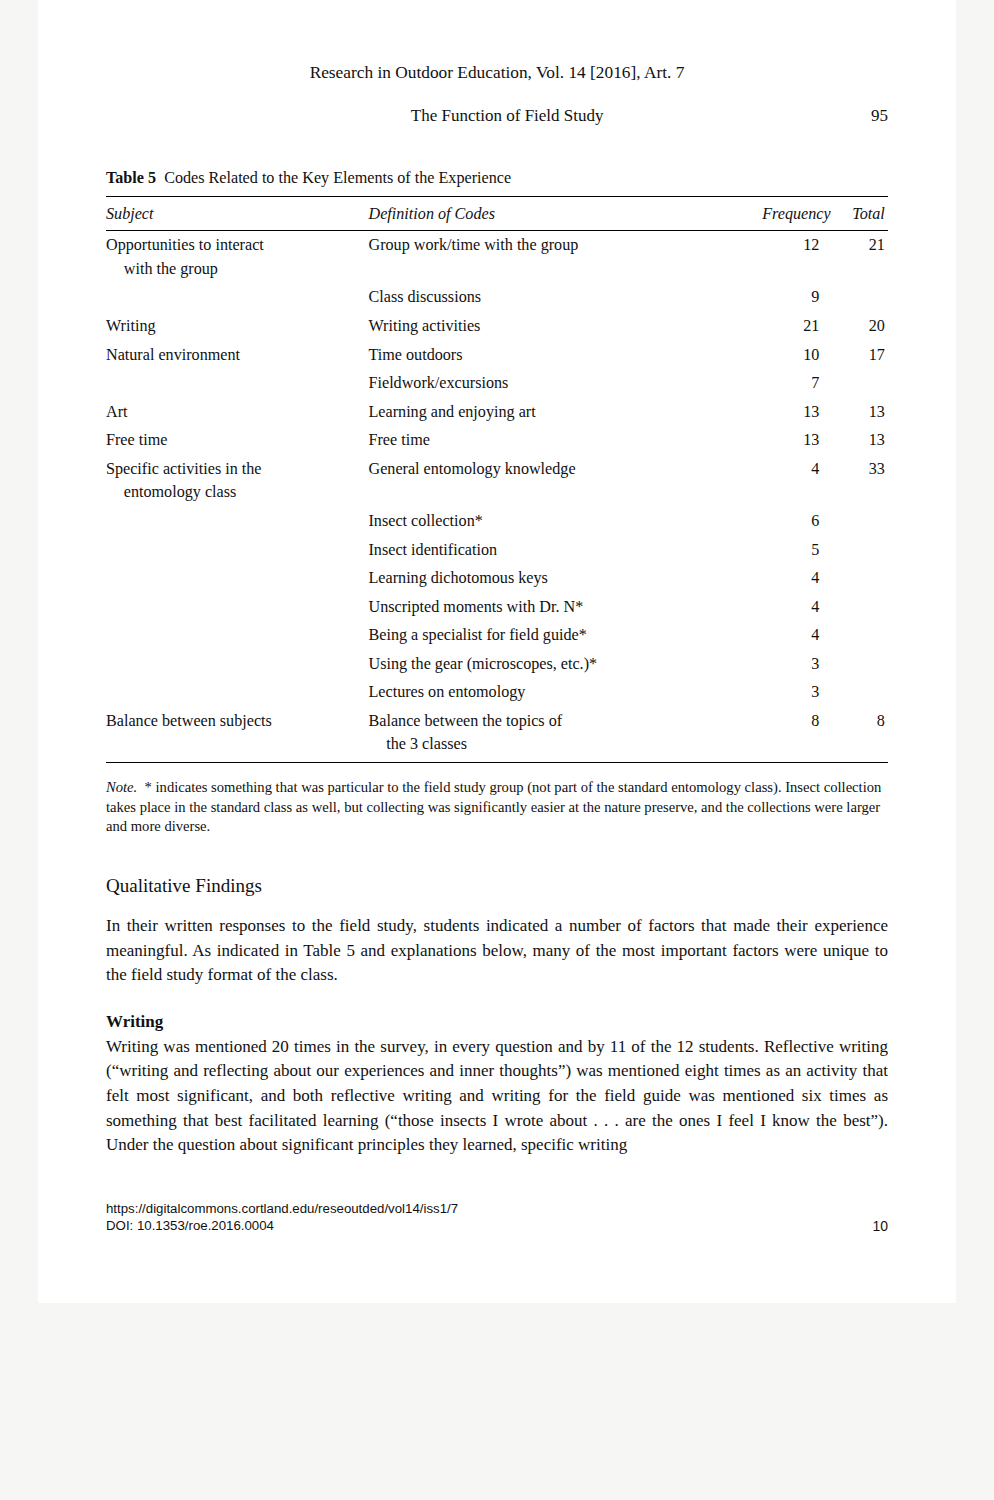Research in Outdoor Education, Vol. 14 [2016], Art. 7
The Function of Field Study 95
Table 5 Codes Related to the Key Elements of the Experience
| Subject | Definition of Codes | Frequency | Total |
| --- | --- | --- | --- |
| Opportunities to interact with the group | Group work/time with the group | 12 | 21 |
| | Class discussions | 9 | |
| Writing | Writing activities | 21 | 20 |
| Natural environment | Time outdoors | 10 | 17 |
| | Fieldwork/excursions | 7 | |
| Art | Learning and enjoying art | 13 | 13 |
| Free time | Free time | 13 | 13 |
| Specific activities in the entomology class | General entomology knowledge | 4 | 33 |
| | Insect collection* | 6 | |
| | Insect identification | 5 | |
| | Learning dichotomous keys | 4 | |
| | Unscripted moments with Dr. N* | 4 | |
| | Being a specialist for field guide* | 4 | |
| | Using the gear (microscopes, etc.)* | 3 | |
| | Lectures on entomology | 3 | |
| Balance between subjects | Balance between the topics of the 3 classes | 8 | 8 |
Note. * indicates something that was particular to the field study group (not part of the standard entomology class). Insect collection takes place in the standard class as well, but collecting was significantly easier at the nature preserve, and the collections were larger and more diverse.
Qualitative Findings
In their written responses to the field study, students indicated a number of factors that made their experience meaningful. As indicated in Table 5 and explanations below, many of the most important factors were unique to the field study format of the class.
Writing
Writing was mentioned 20 times in the survey, in every question and by 11 of the 12 students. Reflective writing (“writing and reflecting about our experiences and inner thoughts”) was mentioned eight times as an activity that felt most significant, and both reflective writing and writing for the field guide was mentioned six times as something that best facilitated learning (“those insects I wrote about . . . are the ones I feel I know the best”). Under the question about significant principles they learned, specific writing
https://digitalcommons.cortland.edu/reseoutded/vol14/iss1/7
DOI: 10.1353/roe.2016.0004
10